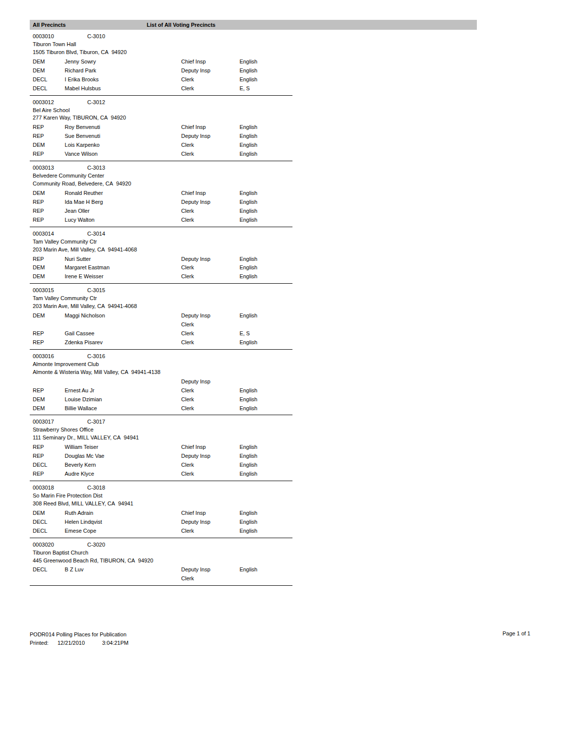All Precincts List of All Voting Precincts
0003010 C-3010
Tiburon Town Hall
1505 Tiburon Blvd, Tiburon, CA 94920
| DEM | Jenny Sowry | Chief Insp | English |
| DEM | Richard Park | Deputy Insp | English |
| DECL | I Erika Brooks | Clerk | English |
| DECL | Mabel Hulsbus | Clerk | E, S |
0003012 C-3012
Bel Aire School
277 Karen Way, TIBURON, CA 94920
| REP | Roy Benvenuti | Chief Insp | English |
| REP | Sue Benvenuti | Deputy Insp | English |
| DEM | Lois Karpenko | Clerk | English |
| REP | Vance Wilson | Clerk | English |
0003013 C-3013
Belvedere Community Center
Community Road, Belvedere, CA 94920
| DEM | Ronald Reuther | Chief Insp | English |
| REP | Ida Mae H Berg | Deputy Insp | English |
| REP | Jean Oller | Clerk | English |
| REP | Lucy Walton | Clerk | English |
0003014 C-3014
Tam Valley Community Ctr
203 Marin Ave, Mill Valley, CA 94941-4068
| REP | Nuri Sutter | Deputy Insp | English |
| DEM | Margaret Eastman | Clerk | English |
| DEM | Irene E Weisser | Clerk | English |
0003015 C-3015
Tam Valley Community Ctr
203 Marin Ave, Mill Valley, CA 94941-4068
| DEM | Maggi Nicholson | Deputy Insp | English |
| | | Clerk | |
| REP | Gail Cassee | Clerk | E, S |
| REP | Zdenka Pisarev | Clerk | English |
0003016 C-3016
Almonte Improvement Club
Almonte & Wisteria Way, Mill Valley, CA 94941-4138
| | | Deputy Insp | |
| REP | Ernest Au Jr | Clerk | English |
| DEM | Louise Dzimian | Clerk | English |
| DEM | Billie Wallace | Clerk | English |
0003017 C-3017
Strawberry Shores Office
111 Seminary Dr., MILL VALLEY, CA 94941
| REP | William Teiser | Chief Insp | English |
| REP | Douglas Mc Vae | Deputy Insp | English |
| DECL | Beverly Kern | Clerk | English |
| REP | Audre Klyce | Clerk | English |
0003018 C-3018
So Marin Fire Protection Dist
308 Reed Blvd, MILL VALLEY, CA 94941
| DEM | Ruth Adrain | Chief Insp | English |
| DECL | Helen Lindqvist | Deputy Insp | English |
| DECL | Emese Cope | Clerk | English |
0003020 C-3020
Tiburon Baptist Church
445 Greenwood Beach Rd, TIBURON, CA 94920
| DECL | B Z Luv | Deputy Insp | English |
| | | Clerk | |
PODR014 Polling Places for Publication
Printed: 12/21/20103:04:21PM
Page 1 of 1